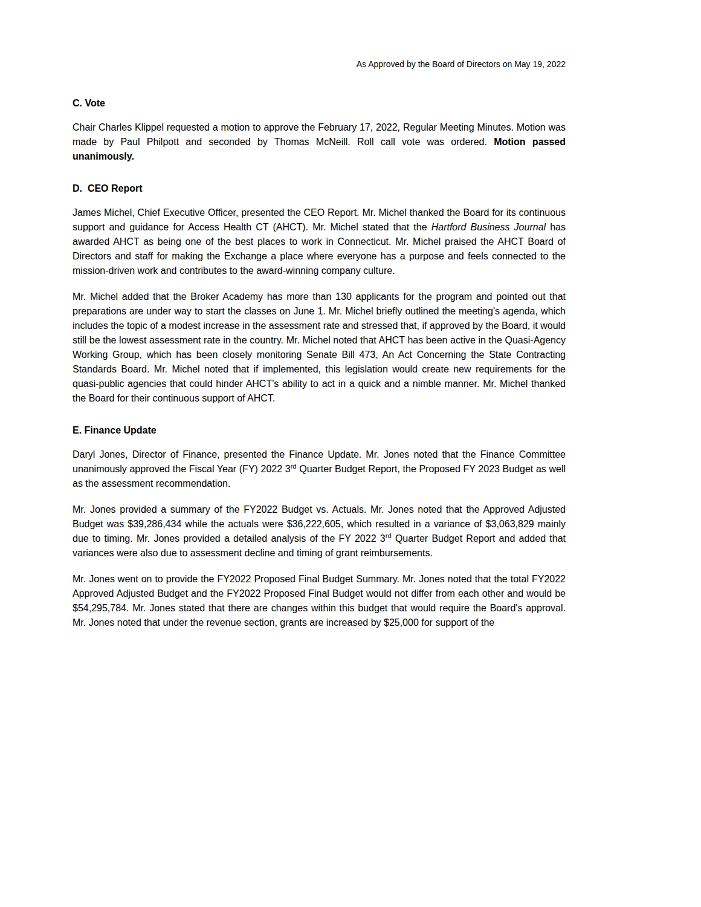As Approved by the Board of Directors on May 19, 2022
C. Vote
Chair Charles Klippel requested a motion to approve the February 17, 2022, Regular Meeting Minutes. Motion was made by Paul Philpott and seconded by Thomas McNeill. Roll call vote was ordered. Motion passed unanimously.
D. CEO Report
James Michel, Chief Executive Officer, presented the CEO Report. Mr. Michel thanked the Board for its continuous support and guidance for Access Health CT (AHCT). Mr. Michel stated that the Hartford Business Journal has awarded AHCT as being one of the best places to work in Connecticut. Mr. Michel praised the AHCT Board of Directors and staff for making the Exchange a place where everyone has a purpose and feels connected to the mission-driven work and contributes to the award-winning company culture.
Mr. Michel added that the Broker Academy has more than 130 applicants for the program and pointed out that preparations are under way to start the classes on June 1. Mr. Michel briefly outlined the meeting's agenda, which includes the topic of a modest increase in the assessment rate and stressed that, if approved by the Board, it would still be the lowest assessment rate in the country. Mr. Michel noted that AHCT has been active in the Quasi-Agency Working Group, which has been closely monitoring Senate Bill 473, An Act Concerning the State Contracting Standards Board. Mr. Michel noted that if implemented, this legislation would create new requirements for the quasi-public agencies that could hinder AHCT's ability to act in a quick and a nimble manner. Mr. Michel thanked the Board for their continuous support of AHCT.
E. Finance Update
Daryl Jones, Director of Finance, presented the Finance Update. Mr. Jones noted that the Finance Committee unanimously approved the Fiscal Year (FY) 2022 3rd Quarter Budget Report, the Proposed FY 2023 Budget as well as the assessment recommendation.
Mr. Jones provided a summary of the FY2022 Budget vs. Actuals. Mr. Jones noted that the Approved Adjusted Budget was $39,286,434 while the actuals were $36,222,605, which resulted in a variance of $3,063,829 mainly due to timing. Mr. Jones provided a detailed analysis of the FY 2022 3rd Quarter Budget Report and added that variances were also due to assessment decline and timing of grant reimbursements.
Mr. Jones went on to provide the FY2022 Proposed Final Budget Summary. Mr. Jones noted that the total FY2022 Approved Adjusted Budget and the FY2022 Proposed Final Budget would not differ from each other and would be $54,295,784. Mr. Jones stated that there are changes within this budget that would require the Board's approval. Mr. Jones noted that under the revenue section, grants are increased by $25,000 for support of the